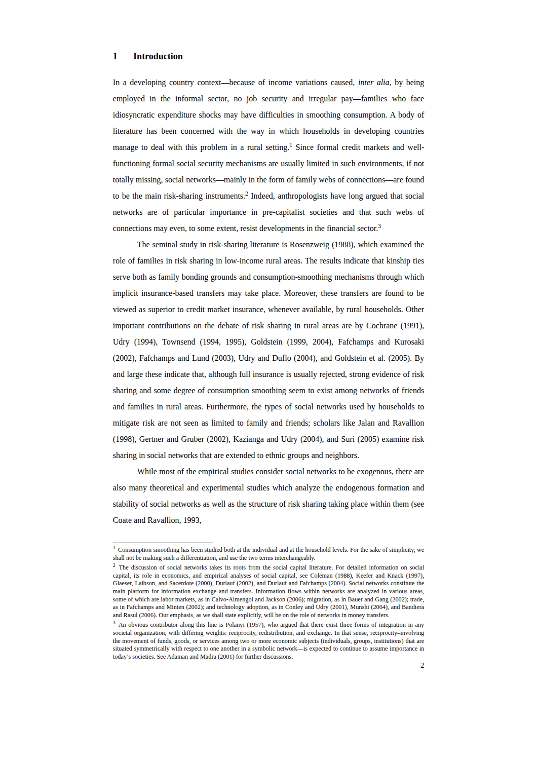1 Introduction
In a developing country context—because of income variations caused, inter alia, by being employed in the informal sector, no job security and irregular pay—families who face idiosyncratic expenditure shocks may have difficulties in smoothing consumption. A body of literature has been concerned with the way in which households in developing countries manage to deal with this problem in a rural setting.1 Since formal credit markets and well-functioning formal social security mechanisms are usually limited in such environments, if not totally missing, social networks—mainly in the form of family webs of connections—are found to be the main risk-sharing instruments.2 Indeed, anthropologists have long argued that social networks are of particular importance in pre-capitalist societies and that such webs of connections may even, to some extent, resist developments in the financial sector.3
The seminal study in risk-sharing literature is Rosenzweig (1988), which examined the role of families in risk sharing in low-income rural areas. The results indicate that kinship ties serve both as family bonding grounds and consumption-smoothing mechanisms through which implicit insurance-based transfers may take place. Moreover, these transfers are found to be viewed as superior to credit market insurance, whenever available, by rural households. Other important contributions on the debate of risk sharing in rural areas are by Cochrane (1991), Udry (1994), Townsend (1994, 1995), Goldstein (1999, 2004), Fafchamps and Kurosaki (2002), Fafchamps and Lund (2003), Udry and Duflo (2004), and Goldstein et al. (2005). By and large these indicate that, although full insurance is usually rejected, strong evidence of risk sharing and some degree of consumption smoothing seem to exist among networks of friends and families in rural areas. Furthermore, the types of social networks used by households to mitigate risk are not seen as limited to family and friends; scholars like Jalan and Ravallion (1998), Gertner and Gruber (2002), Kazianga and Udry (2004), and Suri (2005) examine risk sharing in social networks that are extended to ethnic groups and neighbors.
While most of the empirical studies consider social networks to be exogenous, there are also many theoretical and experimental studies which analyze the endogenous formation and stability of social networks as well as the structure of risk sharing taking place within them (see Coate and Ravallion, 1993,
1 Consumption smoothing has been studied both at the individual and at the household levels. For the sake of simplicity, we shall not be making such a differentiation, and use the two terms interchangeably.
2 The discussion of social networks takes its roots from the social capital literature. For detailed information on social capital, its role in economics, and empirical analyses of social capital, see Coleman (1988), Keefer and Knack (1997), Glaeser, Laibson, and Sacerdote (2000), Durlauf (2002), and Durlauf and Fafchamps (2004). Social networks constitute the main platform for information exchange and transfers. Information flows within networks are analyzed in various areas, some of which are labor markets, as in Calvo-Almengol and Jackson (2006); migration, as in Bauer and Gang (2002); trade, as in Fafchamps and Minten (2002); and technology adoption, as in Conley and Udry (2001), Munshi (2004), and Bandiera and Rasul (2006). Our emphasis, as we shall state explicitly, will be on the role of networks in money transfers.
3 An obvious contributor along this line is Polanyi (1957), who argued that there exist three forms of integration in any societal organization, with differing weights: reciprocity, redistribution, and exchange. In that sense, reciprocity–involving the movement of funds, goods, or services among two or more economic subjects (individuals, groups, institutions) that are situated symmetrically with respect to one another in a symbolic network—is expected to continue to assume importance in today’s societies. See Adaman and Madra (2001) for further discussions.
2